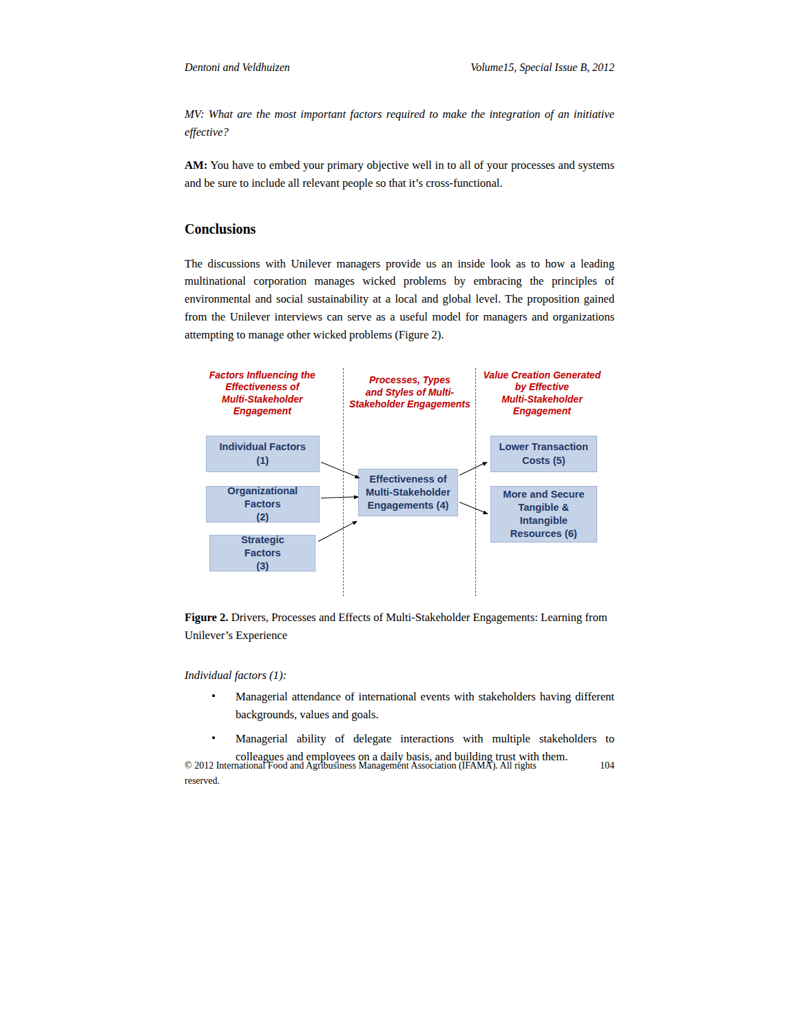Dentoni and Veldhuizen Volume15, Special Issue B, 2012
MV: What are the most important factors required to make the integration of an initiative effective?
AM: You have to embed your primary objective well in to all of your processes and systems and be sure to include all relevant people so that it’s cross-functional.
Conclusions
The discussions with Unilever managers provide us an inside look as to how a leading multinational corporation manages wicked problems by embracing the principles of environmental and social sustainability at a local and global level. The proposition gained from the Unilever interviews can serve as a useful model for managers and organizations attempting to manage other wicked problems (Figure 2).
Factors Influencing the
Effectiveness of
Multi-Stakeholder
Engagement
Processes, Types
and Styles of Multi-
Stakeholder Engagements
Value Creation Generated
by Effective
Multi-Stakeholder
Engagement
Individual Factors
(1)
Organizational
Factors
(2)
Strategic
Factors
(3)
Effectiveness of
Multi-Stakeholder
Engagements (4)
Lower Transaction
Costs (5)
More and Secure
Tangible &
Intangible
Resources (6)
Figure 2. Drivers, Processes and Effects of Multi-Stakeholder Engagements: Learning from Unilever’s Experience
Individual factors (1):
Managerial attendance of international events with stakeholders having different backgrounds, values and goals.
Managerial ability of delegate interactions with multiple stakeholders to colleagues and employees on a daily basis, and building trust with them.
© 2012 International Food and Agribusiness Management Association (IFAMA). All rights reserved.
104